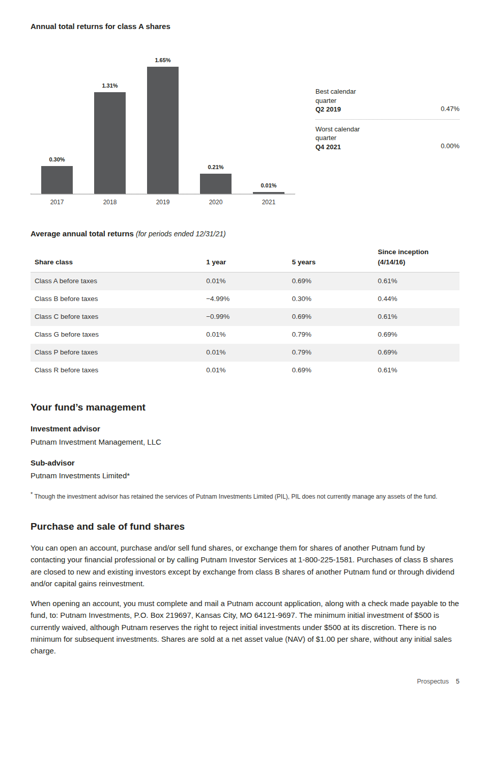Annual total returns for class A shares
0.30%
1.31%
1.65%
0.21%
0.01%
2017 2018 2019 2020 2021
Best calendar
quarter Q2 2019
0.47%
Worst calendar
quarter Q4 2021
0.00%
Average annual total returns (for periods ended 12/31/21)
| Share class | 1 year | 5 years | Since inception (4/14/16) |
| --- | --- | --- | --- |
| Class A before taxes | 0.01% | 0.69% | 0.61% |
| Class B before taxes | −4.99% | 0.30% | 0.44% |
| Class C before taxes | −0.99% | 0.69% | 0.61% |
| Class G before taxes | 0.01% | 0.79% | 0.69% |
| Class P before taxes | 0.01% | 0.79% | 0.69% |
| Class R before taxes | 0.01% | 0.69% | 0.61% |
Your fund’s management
Investment advisor
Putnam Investment Management, LLC
Sub-advisor
Putnam Investments Limited*
* Though the investment advisor has retained the services of Putnam Investments Limited (PIL), PIL does not currently manage any assets of the fund.
Purchase and sale of fund shares
You can open an account, purchase and/or sell fund shares, or exchange them for shares of another Putnam fund by contacting your financial professional or by calling Putnam Investor Services at 1-800-225-1581. Purchases of class B shares are closed to new and existing investors except by exchange from class B shares of another Putnam fund or through dividend and/or capital gains reinvestment.
When opening an account, you must complete and mail a Putnam account application, along with a check made payable to the fund, to: Putnam Investments, P.O. Box 219697, Kansas City, MO 64121-9697. The minimum initial investment of $500 is currently waived, although Putnam reserves the right to reject initial investments under $500 at its discretion. There is no minimum for subsequent investments. Shares are sold at a net asset value (NAV) of $1.00 per share, without any initial sales charge.
Prospectus5